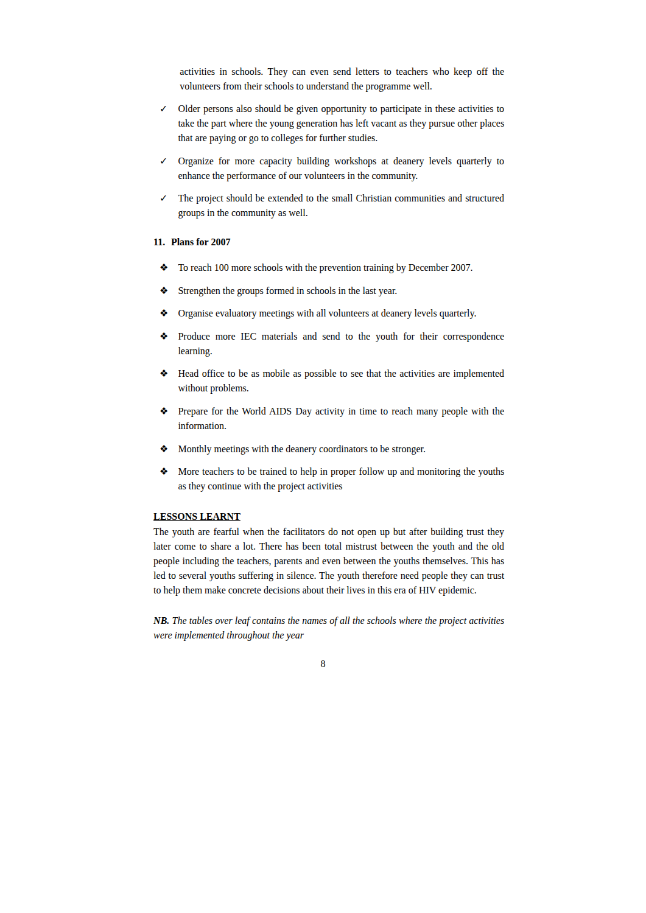activities in schools. They can even send letters to teachers who keep off the volunteers from their schools to understand the programme well.
Older persons also should be given opportunity to participate in these activities to take the part where the young generation has left vacant as they pursue other places that are paying or go to colleges for further studies.
Organize for more capacity building workshops at deanery levels quarterly to enhance the performance of our volunteers in the community.
The project should be extended to the small Christian communities and structured groups in the community as well.
11. Plans for 2007
To reach 100 more schools with the prevention training by December 2007.
Strengthen the groups formed in schools in the last year.
Organise evaluatory meetings with all volunteers at deanery levels quarterly.
Produce more IEC materials and send to the youth for their correspondence learning.
Head office to be as mobile as possible to see that the activities are implemented without problems.
Prepare for the World AIDS Day activity in time to reach many people with the information.
Monthly meetings with the deanery coordinators to be stronger.
More teachers to be trained to help in proper follow up and monitoring the youths as they continue with the project activities
LESSONS LEARNT
The youth are fearful when the facilitators do not open up but after building trust they later come to share a lot. There has been total mistrust between the youth and the old people including the teachers, parents and even between the youths themselves. This has led to several youths suffering in silence. The youth therefore need people they can trust to help them make concrete decisions about their lives in this era of HIV epidemic.
NB. The tables over leaf contains the names of all the schools where the project activities were implemented throughout the year
8